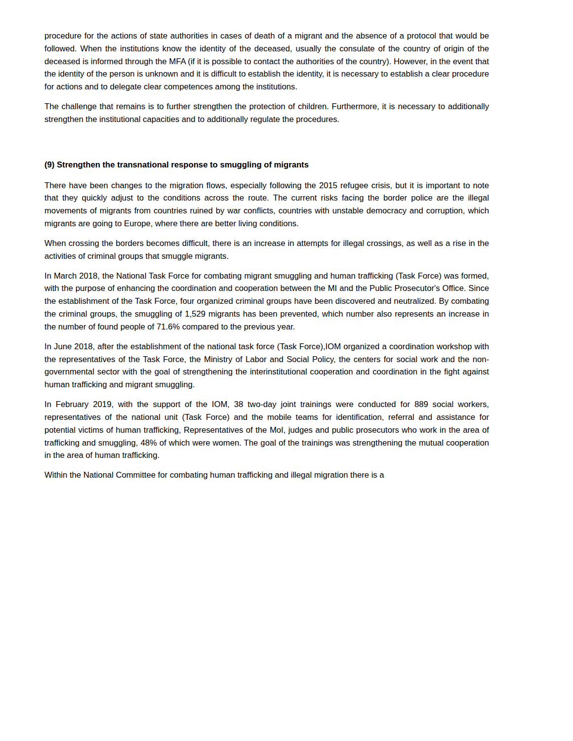procedure for the actions of state authorities in cases of death of a migrant and the absence of a protocol that would be followed. When the institutions know the identity of the deceased, usually the consulate of the country of origin of the deceased is informed through the MFA (if it is possible to contact the authorities of the country). However, in the event that the identity of the person is unknown and it is difficult to establish the identity, it is necessary to establish a clear procedure for actions and to delegate clear competences among the institutions.
The challenge that remains is to further strengthen the protection of children. Furthermore, it is necessary to additionally strengthen the institutional capacities and to additionally regulate the procedures.
(9) Strengthen the transnational response to smuggling of migrants
There have been changes to the migration flows, especially following the 2015 refugee crisis, but it is important to note that they quickly adjust to the conditions across the route. The current risks facing the border police are the illegal movements of migrants from countries ruined by war conflicts, countries with unstable democracy and corruption, which migrants are going to Europe, where there are better living conditions.
When crossing the borders becomes difficult, there is an increase in attempts for illegal crossings, as well as a rise in the activities of criminal groups that smuggle migrants.
In March 2018, the National Task Force for combating migrant smuggling and human trafficking (Task Force) was formed, with the purpose of enhancing the coordination and cooperation between the MI and the Public Prosecutor's Office. Since the establishment of the Task Force, four organized criminal groups have been discovered and neutralized. By combating the criminal groups, the smuggling of 1,529 migrants has been prevented, which number also represents an increase in the number of found people of 71.6% compared to the previous year.
In June 2018, after the establishment of the national task force (Task Force),IOM organized a coordination workshop with the representatives of the Task Force, the Ministry of Labor and Social Policy, the centers for social work and the non-governmental sector with the goal of strengthening the interinstitutional cooperation and coordination in the fight against human trafficking and migrant smuggling.
In February 2019, with the support of the IOM, 38 two-day joint trainings were conducted for 889 social workers, representatives of the national unit (Task Force) and the mobile teams for identification, referral and assistance for potential victims of human trafficking, Representatives of the MoI, judges and public prosecutors who work in the area of trafficking and smuggling, 48% of which were women. The goal of the trainings was strengthening the mutual cooperation in the area of human trafficking.
Within the National Committee for combating human trafficking and illegal migration there is a